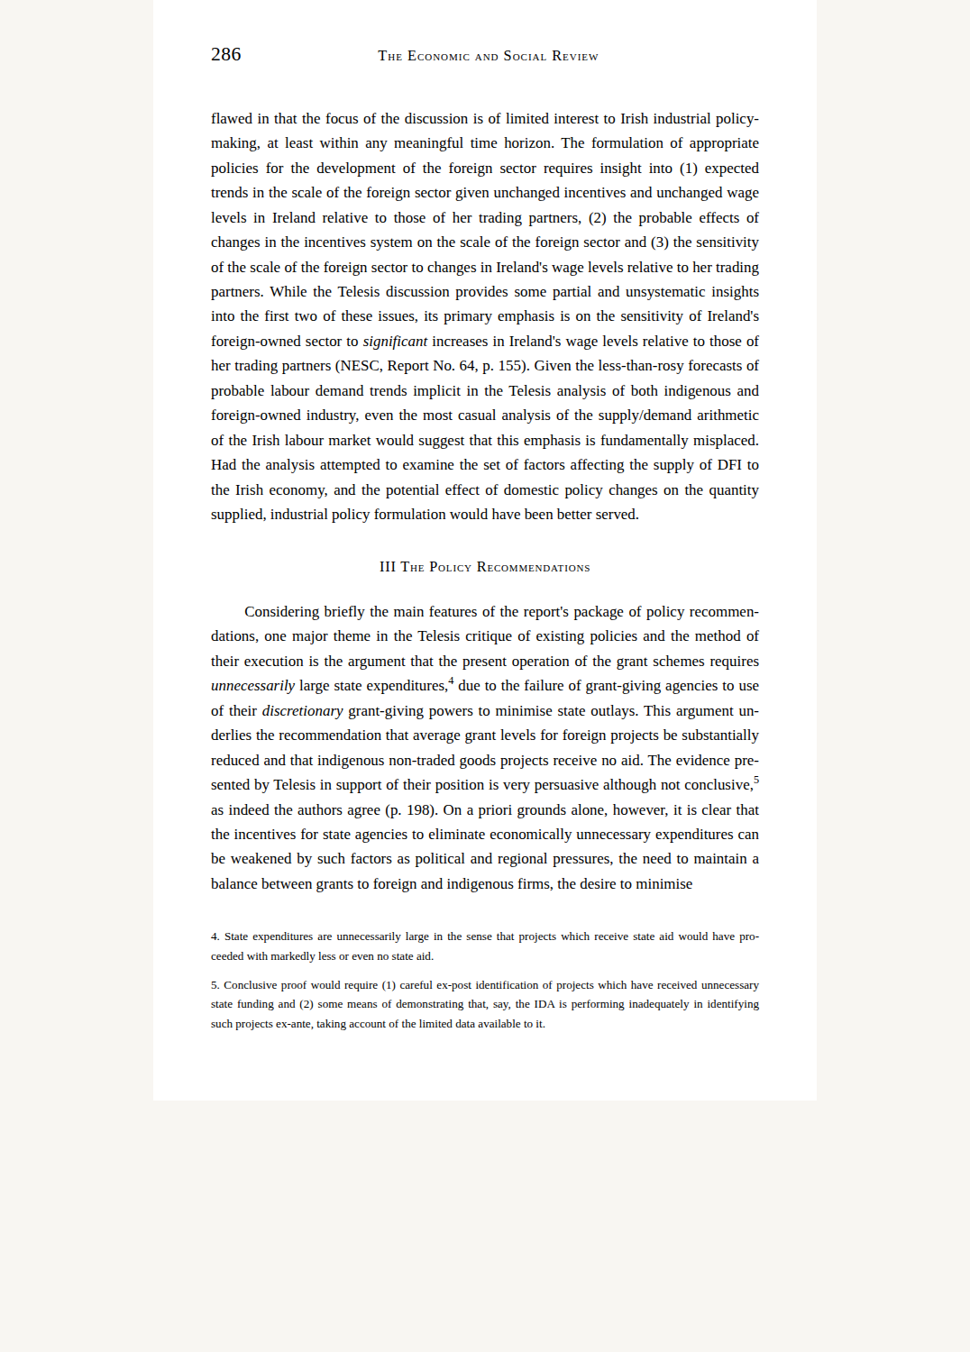286 The Economic and Social Review
flawed in that the focus of the discussion is of limited interest to Irish industrial policy-making, at least within any meaningful time horizon. The formulation of appropriate policies for the development of the foreign sector requires insight into (1) expected trends in the scale of the foreign sector given unchanged incentives and unchanged wage levels in Ireland relative to those of her trading partners, (2) the probable effects of changes in the incentives system on the scale of the foreign sector and (3) the sensitivity of the scale of the foreign sector to changes in Ireland's wage levels relative to her trading partners. While the Telesis discussion provides some partial and unsystematic insights into the first two of these issues, its primary emphasis is on the sensitivity of Ireland's foreign-owned sector to significant increases in Ireland's wage levels relative to those of her trading partners (NESC, Report No. 64, p. 155). Given the less-than-rosy forecasts of probable labour demand trends implicit in the Telesis analysis of both indigenous and foreign-owned industry, even the most casual analysis of the supply/demand arithmetic of the Irish labour market would suggest that this emphasis is fundamentally misplaced. Had the analysis attempted to examine the set of factors affecting the supply of DFI to the Irish economy, and the potential effect of domestic policy changes on the quantity supplied, industrial policy formulation would have been better served.
III The Policy Recommendations
Considering briefly the main features of the report's package of policy recommendations, one major theme in the Telesis critique of existing policies and the method of their execution is the argument that the present operation of the grant schemes requires unnecessarily large state expenditures,4 due to the failure of grant-giving agencies to use of their discretionary grant-giving powers to minimise state outlays. This argument underlies the recommendation that average grant levels for foreign projects be substantially reduced and that indigenous non-traded goods projects receive no aid. The evidence presented by Telesis in support of their position is very persuasive although not conclusive,5 as indeed the authors agree (p. 198). On a priori grounds alone, however, it is clear that the incentives for state agencies to eliminate economically unnecessary expenditures can be weakened by such factors as political and regional pressures, the need to maintain a balance between grants to foreign and indigenous firms, the desire to minimise
4. State expenditures are unnecessarily large in the sense that projects which receive state aid would have proceeded with markedly less or even no state aid.
5. Conclusive proof would require (1) careful ex-post identification of projects which have received unnecessary state funding and (2) some means of demonstrating that, say, the IDA is performing inadequately in identifying such projects ex-ante, taking account of the limited data available to it.